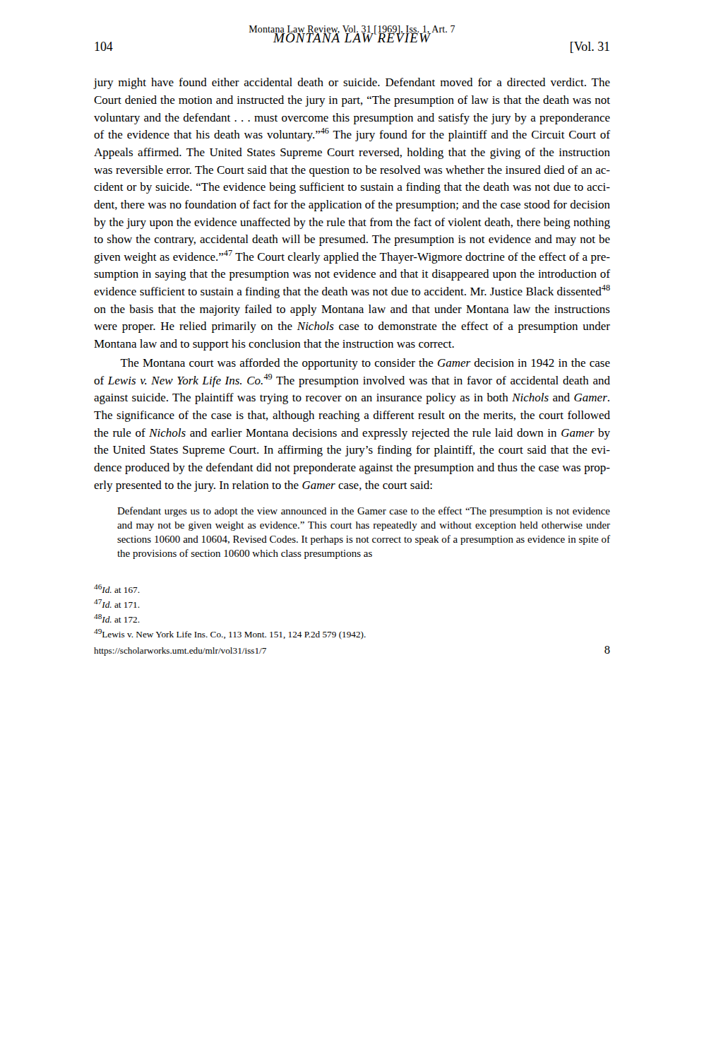104
Montana Law Review, Vol. 31 [1969], Iss. 1, Art. 7
MONTANA LAW REVIEW
[Vol. 31
jury might have found either accidental death or suicide. Defendant moved for a directed verdict. The Court denied the motion and instructed the jury in part, “The presumption of law is that the death was not voluntary and the defendant . . . must overcome this presumption and satisfy the jury by a preponderance of the evidence that his death was voluntary.”46 The jury found for the plaintiff and the Circuit Court of Appeals affirmed. The United States Supreme Court reversed, holding that the giving of the instruction was reversible error. The Court said that the question to be resolved was whether the insured died of an accident or by suicide. “The evidence being sufficient to sustain a finding that the death was not due to accident, there was no foundation of fact for the application of the presumption; and the case stood for decision by the jury upon the evidence unaffected by the rule that from the fact of violent death, there being nothing to show the contrary, accidental death will be presumed. The presumption is not evidence and may not be given weight as evidence.”47 The Court clearly applied the Thayer-Wigmore doctrine of the effect of a presumption in saying that the presumption was not evidence and that it disappeared upon the introduction of evidence sufficient to sustain a finding that the death was not due to accident. Mr. Justice Black dissented48 on the basis that the majority failed to apply Montana law and that under Montana law the instructions were proper. He relied primarily on the Nichols case to demonstrate the effect of a presumption under Montana law and to support his conclusion that the instruction was correct.
The Montana court was afforded the opportunity to consider the Gamer decision in 1942 in the case of Lewis v. New York Life Ins. Co.49 The presumption involved was that in favor of accidental death and against suicide. The plaintiff was trying to recover on an insurance policy as in both Nichols and Gamer. The significance of the case is that, although reaching a different result on the merits, the court followed the rule of Nichols and earlier Montana decisions and expressly rejected the rule laid down in Gamer by the United States Supreme Court. In affirming the jury’s finding for plaintiff, the court said that the evidence produced by the defendant did not preponderate against the presumption and thus the case was properly presented to the jury. In relation to the Gamer case, the court said:
Defendant urges us to adopt the view announced in the Gamer case to the effect “The presumption is not evidence and may not be given weight as evidence.” This court has repeatedly and without exception held otherwise under sections 10600 and 10604, Revised Codes. It perhaps is not correct to speak of a presumption as evidence in spite of the provisions of section 10600 which class presumptions as
46 Id. at 167.
47 Id. at 171.
48 Id. at 172.
49 Lewis v. New York Life Ins. Co., 113 Mont. 151, 124 P.2d 579 (1942).
https://scholarworks.umt.edu/mlr/vol31/iss1/7 8